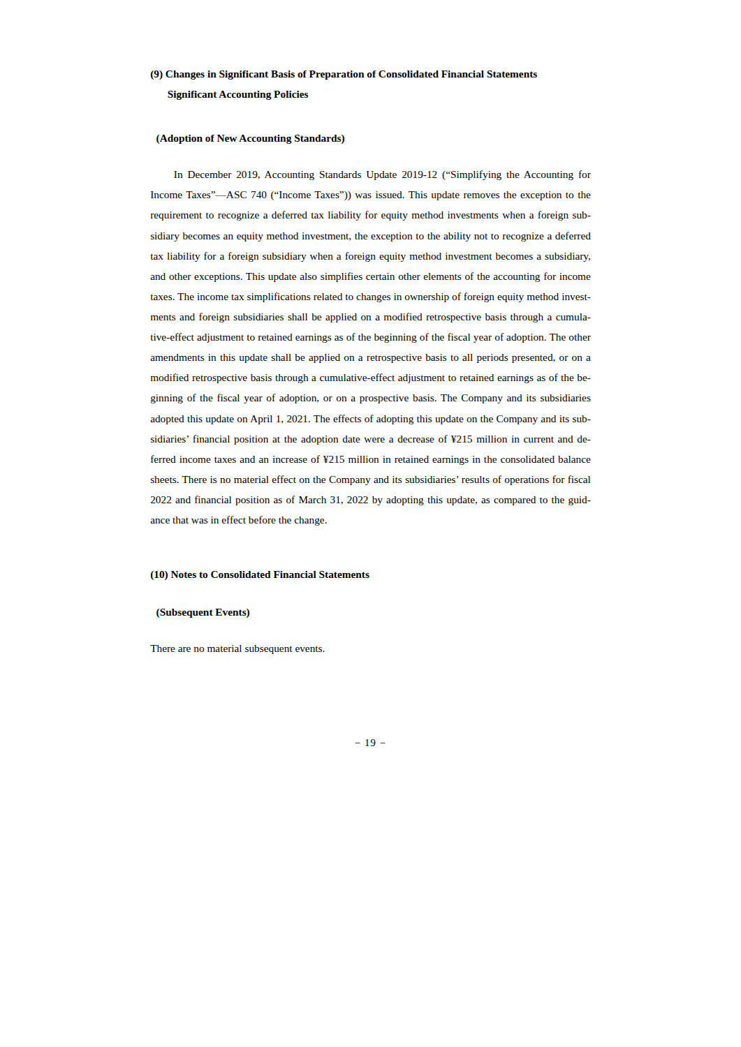(9) Changes in Significant Basis of Preparation of Consolidated Financial Statements
Significant Accounting Policies
(Adoption of New Accounting Standards)
In December 2019, Accounting Standards Update 2019-12 (“Simplifying the Accounting for Income Taxes”—ASC 740 (“Income Taxes”)) was issued. This update removes the exception to the requirement to recognize a deferred tax liability for equity method investments when a foreign subsidiary becomes an equity method investment, the exception to the ability not to recognize a deferred tax liability for a foreign subsidiary when a foreign equity method investment becomes a subsidiary, and other exceptions. This update also simplifies certain other elements of the accounting for income taxes. The income tax simplifications related to changes in ownership of foreign equity method investments and foreign subsidiaries shall be applied on a modified retrospective basis through a cumulative-effect adjustment to retained earnings as of the beginning of the fiscal year of adoption. The other amendments in this update shall be applied on a retrospective basis to all periods presented, or on a modified retrospective basis through a cumulative-effect adjustment to retained earnings as of the beginning of the fiscal year of adoption, or on a prospective basis. The Company and its subsidiaries adopted this update on April 1, 2021. The effects of adopting this update on the Company and its subsidiaries’ financial position at the adoption date were a decrease of ¥215 million in current and deferred income taxes and an increase of ¥215 million in retained earnings in the consolidated balance sheets. There is no material effect on the Company and its subsidiaries’ results of operations for fiscal 2022 and financial position as of March 31, 2022 by adopting this update, as compared to the guidance that was in effect before the change.
(10) Notes to Consolidated Financial Statements
(Subsequent Events)
There are no material subsequent events.
− 19 −